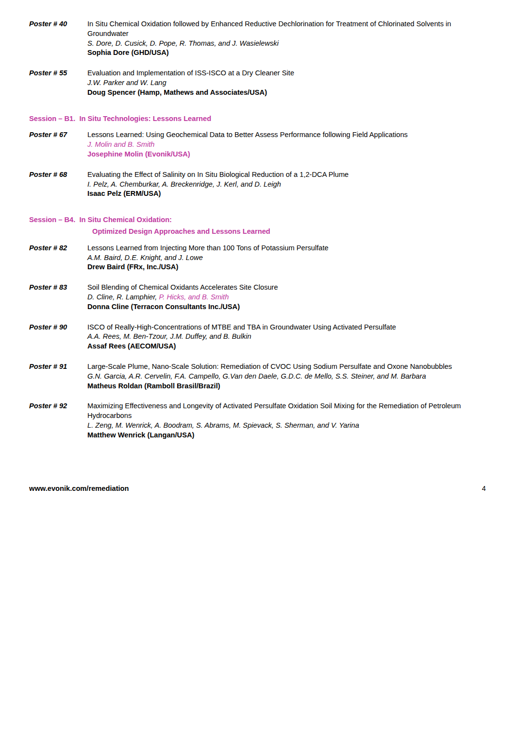Poster # 40
In Situ Chemical Oxidation followed by Enhanced Reductive Dechlorination for Treatment of Chlorinated Solvents in Groundwater
S. Dore, D. Cusick, D. Pope, R. Thomas, and J. Wasielewski
Sophia Dore (GHD/USA)
Poster # 55
Evaluation and Implementation of ISS-ISCO at a Dry Cleaner Site
J.W. Parker and W. Lang
Doug Spencer (Hamp, Mathews and Associates/USA)
Session – B1. In Situ Technologies: Lessons Learned
Poster # 67
Lessons Learned: Using Geochemical Data to Better Assess Performance following Field Applications
J. Molin and B. Smith
Josephine Molin (Evonik/USA)
Poster # 68
Evaluating the Effect of Salinity on In Situ Biological Reduction of a 1,2-DCA Plume
I. Pelz, A. Chemburkar, A. Breckenridge, J. Kerl, and D. Leigh
Isaac Pelz (ERM/USA)
Session – B4. In Situ Chemical Oxidation:
Optimized Design Approaches and Lessons Learned
Poster # 82
Lessons Learned from Injecting More than 100 Tons of Potassium Persulfate
A.M. Baird, D.E. Knight, and J. Lowe
Drew Baird (FRx, Inc./USA)
Poster # 83
Soil Blending of Chemical Oxidants Accelerates Site Closure
D. Cline, R. Lamphier, P. Hicks, and B. Smith
Donna Cline (Terracon Consultants Inc./USA)
Poster # 90
ISCO of Really-High-Concentrations of MTBE and TBA in Groundwater Using Activated Persulfate
A.A. Rees, M. Ben-Tzour, J.M. Duffey, and B. Bulkin
Assaf Rees (AECOM/USA)
Poster # 91
Large-Scale Plume, Nano-Scale Solution: Remediation of CVOC Using Sodium Persulfate and Oxone Nanobubbles
G.N. Garcia, A.R. Cervelin, F.A. Campello, G.Van den Daele, G.D.C. de Mello, S.S. Steiner, and M. Barbara
Matheus Roldan (Ramboll Brasil/Brazil)
Poster # 92
Maximizing Effectiveness and Longevity of Activated Persulfate Oxidation Soil Mixing for the Remediation of Petroleum Hydrocarbons
L. Zeng, M. Wenrick, A. Boodram, S. Abrams, M. Spievack, S. Sherman, and V. Yarina
Matthew Wenrick (Langan/USA)
www.evonik.com/remediation 4